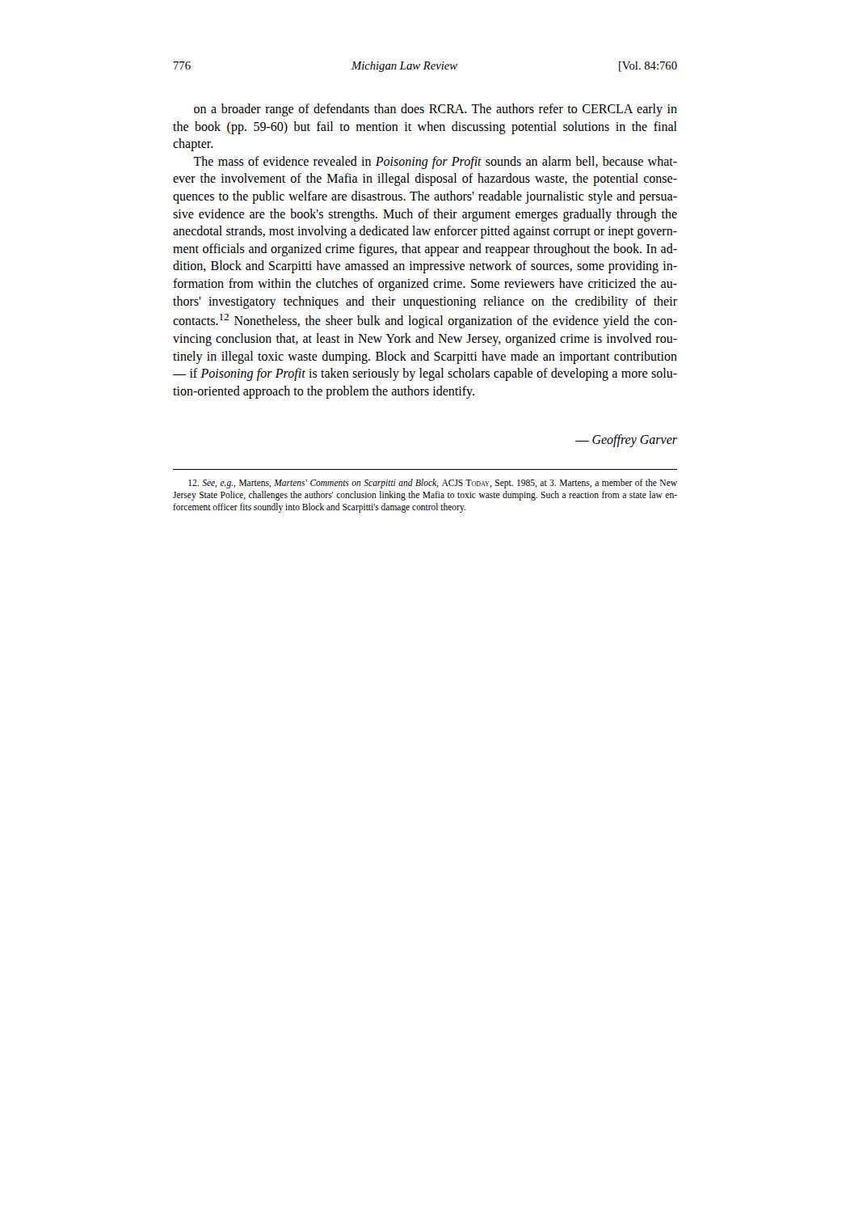776 Michigan Law Review [Vol. 84:760
on a broader range of defendants than does RCRA. The authors refer to CERCLA early in the book (pp. 59-60) but fail to mention it when discussing potential solutions in the final chapter.
The mass of evidence revealed in Poisoning for Profit sounds an alarm bell, because whatever the involvement of the Mafia in illegal disposal of hazardous waste, the potential consequences to the public welfare are disastrous. The authors' readable journalistic style and persuasive evidence are the book's strengths. Much of their argument emerges gradually through the anecdotal strands, most involving a dedicated law enforcer pitted against corrupt or inept government officials and organized crime figures, that appear and reappear throughout the book. In addition, Block and Scarpitti have amassed an impressive network of sources, some providing information from within the clutches of organized crime. Some reviewers have criticized the authors' investigatory techniques and their unquestioning reliance on the credibility of their contacts.12 Nonetheless, the sheer bulk and logical organization of the evidence yield the convincing conclusion that, at least in New York and New Jersey, organized crime is involved routinely in illegal toxic waste dumping. Block and Scarpitti have made an important contribution — if Poisoning for Profit is taken seriously by legal scholars capable of developing a more solution-oriented approach to the problem the authors identify.
— Geoffrey Garver
12. See, e.g., Martens, Martens' Comments on Scarpitti and Block, ACJS Today, Sept. 1985, at 3. Martens, a member of the New Jersey State Police, challenges the authors' conclusion linking the Mafia to toxic waste dumping. Such a reaction from a state law enforcement officer fits soundly into Block and Scarpitti's damage control theory.